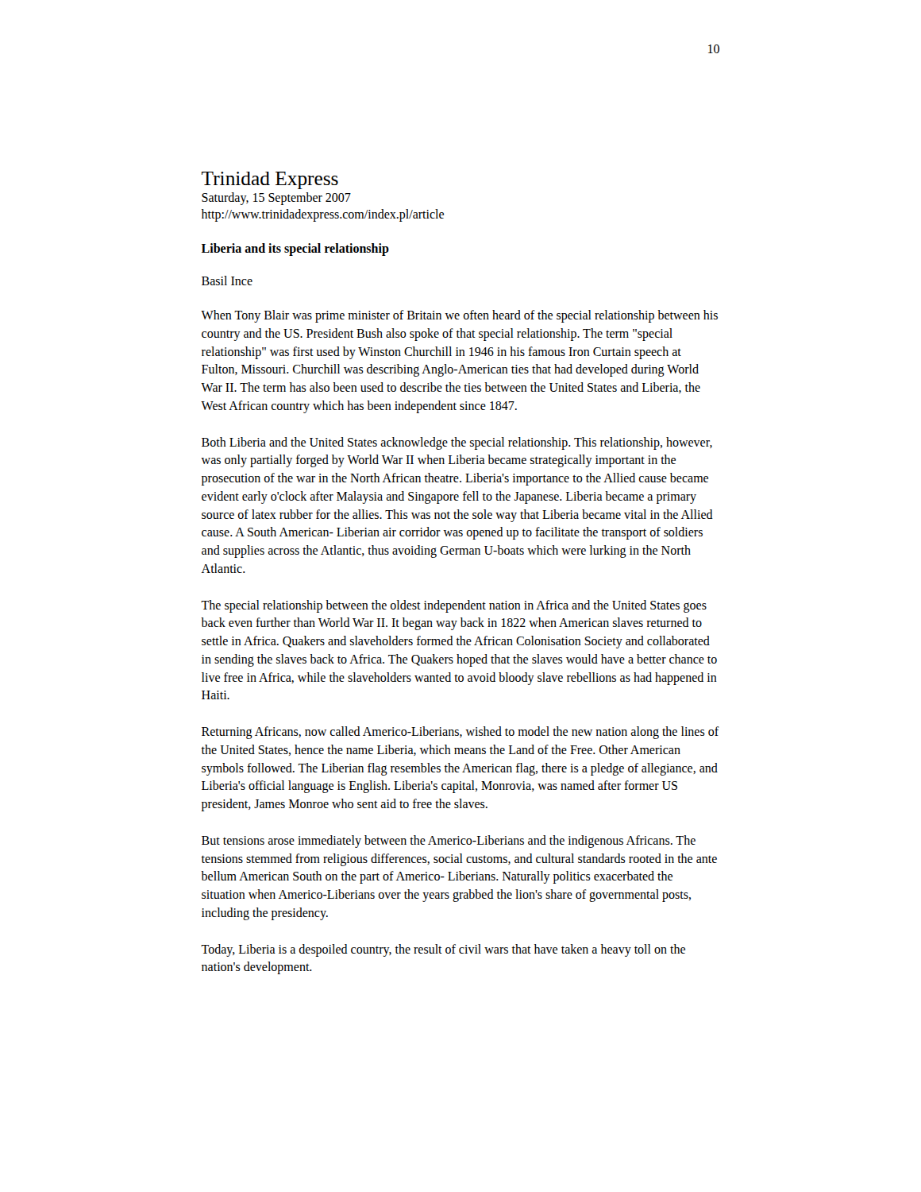10
Trinidad Express
Saturday, 15 September 2007
http://www.trinidadexpress.com/index.pl/article
Liberia and its special relationship
Basil Ince
When Tony Blair was prime minister of Britain we often heard of the special relationship between his country and the US. President Bush also spoke of that special relationship. The term "special relationship" was first used by Winston Churchill in 1946 in his famous Iron Curtain speech at Fulton, Missouri. Churchill was describing Anglo-American ties that had developed during World War II. The term has also been used to describe the ties between the United States and Liberia, the West African country which has been independent since 1847.
Both Liberia and the United States acknowledge the special relationship. This relationship, however, was only partially forged by World War II when Liberia became strategically important in the prosecution of the war in the North African theatre. Liberia's importance to the Allied cause became evident early o'clock after Malaysia and Singapore fell to the Japanese. Liberia became a primary source of latex rubber for the allies. This was not the sole way that Liberia became vital in the Allied cause. A South American- Liberian air corridor was opened up to facilitate the transport of soldiers and supplies across the Atlantic, thus avoiding German U-boats which were lurking in the North Atlantic.
The special relationship between the oldest independent nation in Africa and the United States goes back even further than World War II. It began way back in 1822 when American slaves returned to settle in Africa. Quakers and slaveholders formed the African Colonisation Society and collaborated in sending the slaves back to Africa. The Quakers hoped that the slaves would have a better chance to live free in Africa, while the slaveholders wanted to avoid bloody slave rebellions as had happened in Haiti.
Returning Africans, now called Americo-Liberians, wished to model the new nation along the lines of the United States, hence the name Liberia, which means the Land of the Free. Other American symbols followed. The Liberian flag resembles the American flag, there is a pledge of allegiance, and Liberia's official language is English. Liberia's capital, Monrovia, was named after former US president, James Monroe who sent aid to free the slaves.
But tensions arose immediately between the Americo-Liberians and the indigenous Africans. The tensions stemmed from religious differences, social customs, and cultural standards rooted in the ante bellum American South on the part of Americo- Liberians. Naturally politics exacerbated the situation when Americo-Liberians over the years grabbed the lion's share of governmental posts, including the presidency.
Today, Liberia is a despoiled country, the result of civil wars that have taken a heavy toll on the nation's development.